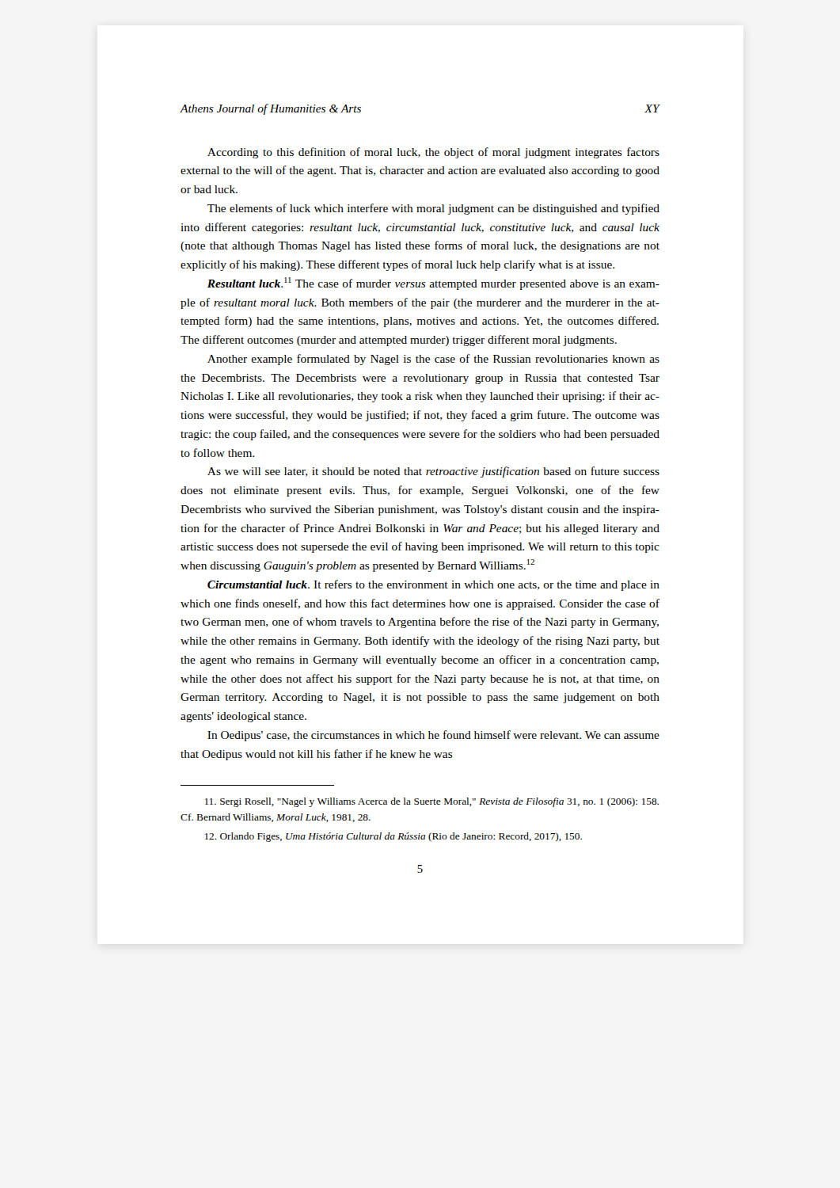Athens Journal of Humanities & Arts XY
According to this definition of moral luck, the object of moral judgment integrates factors external to the will of the agent. That is, character and action are evaluated also according to good or bad luck.
The elements of luck which interfere with moral judgment can be distinguished and typified into different categories: resultant luck, circumstantial luck, constitutive luck, and causal luck (note that although Thomas Nagel has listed these forms of moral luck, the designations are not explicitly of his making). These different types of moral luck help clarify what is at issue.
Resultant luck.11 The case of murder versus attempted murder presented above is an example of resultant moral luck. Both members of the pair (the murderer and the murderer in the attempted form) had the same intentions, plans, motives and actions. Yet, the outcomes differed. The different outcomes (murder and attempted murder) trigger different moral judgments.
Another example formulated by Nagel is the case of the Russian revolutionaries known as the Decembrists. The Decembrists were a revolutionary group in Russia that contested Tsar Nicholas I. Like all revolutionaries, they took a risk when they launched their uprising: if their actions were successful, they would be justified; if not, they faced a grim future. The outcome was tragic: the coup failed, and the consequences were severe for the soldiers who had been persuaded to follow them.
As we will see later, it should be noted that retroactive justification based on future success does not eliminate present evils. Thus, for example, Serguei Volkonski, one of the few Decembrists who survived the Siberian punishment, was Tolstoy's distant cousin and the inspiration for the character of Prince Andrei Bolkonski in War and Peace; but his alleged literary and artistic success does not supersede the evil of having been imprisoned. We will return to this topic when discussing Gauguin's problem as presented by Bernard Williams.12
Circumstantial luck. It refers to the environment in which one acts, or the time and place in which one finds oneself, and how this fact determines how one is appraised. Consider the case of two German men, one of whom travels to Argentina before the rise of the Nazi party in Germany, while the other remains in Germany. Both identify with the ideology of the rising Nazi party, but the agent who remains in Germany will eventually become an officer in a concentration camp, while the other does not affect his support for the Nazi party because he is not, at that time, on German territory. According to Nagel, it is not possible to pass the same judgement on both agents' ideological stance.
In Oedipus' case, the circumstances in which he found himself were relevant. We can assume that Oedipus would not kill his father if he knew he was
11. Sergi Rosell, "Nagel y Williams Acerca de la Suerte Moral," Revista de Filosofia 31, no. 1 (2006): 158. Cf. Bernard Williams, Moral Luck, 1981, 28.
12. Orlando Figes, Uma História Cultural da Rússia (Rio de Janeiro: Record, 2017), 150.
5